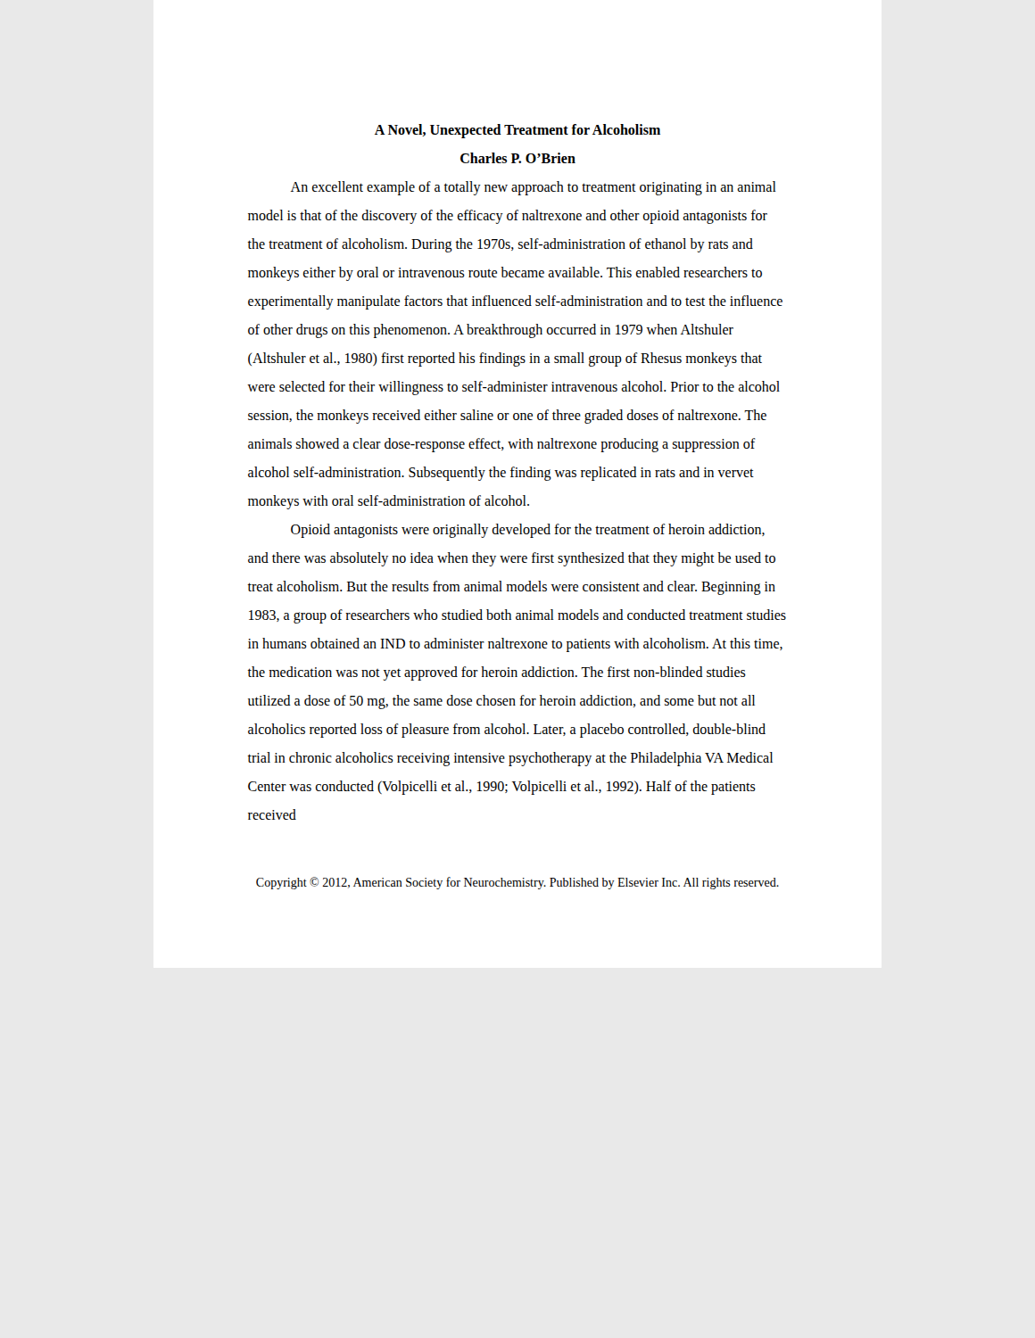A Novel, Unexpected Treatment for Alcoholism
Charles P. O’Brien
An excellent example of a totally new approach to treatment originating in an animal model is that of the discovery of the efficacy of naltrexone and other opioid antagonists for the treatment of alcoholism. During the 1970s, self-administration of ethanol by rats and monkeys either by oral or intravenous route became available. This enabled researchers to experimentally manipulate factors that influenced self-administration and to test the influence of other drugs on this phenomenon. A breakthrough occurred in 1979 when Altshuler (Altshuler et al., 1980) first reported his findings in a small group of Rhesus monkeys that were selected for their willingness to self-administer intravenous alcohol. Prior to the alcohol session, the monkeys received either saline or one of three graded doses of naltrexone. The animals showed a clear dose-response effect, with naltrexone producing a suppression of alcohol self-administration. Subsequently the finding was replicated in rats and in vervet monkeys with oral self-administration of alcohol.
Opioid antagonists were originally developed for the treatment of heroin addiction, and there was absolutely no idea when they were first synthesized that they might be used to treat alcoholism. But the results from animal models were consistent and clear. Beginning in 1983, a group of researchers who studied both animal models and conducted treatment studies in humans obtained an IND to administer naltrexone to patients with alcoholism. At this time, the medication was not yet approved for heroin addiction. The first non-blinded studies utilized a dose of 50 mg, the same dose chosen for heroin addiction, and some but not all alcoholics reported loss of pleasure from alcohol. Later, a placebo controlled, double-blind trial in chronic alcoholics receiving intensive psychotherapy at the Philadelphia VA Medical Center was conducted (Volpicelli et al., 1990; Volpicelli et al., 1992). Half of the patients received
Copyright © 2012, American Society for Neurochemistry. Published by Elsevier Inc. All rights reserved.